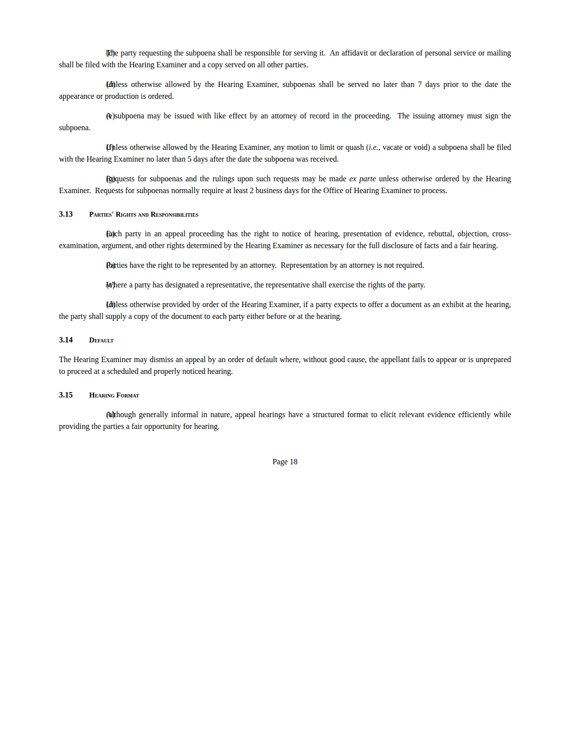(c) The party requesting the subpoena shall be responsible for serving it. An affidavit or declaration of personal service or mailing shall be filed with the Hearing Examiner and a copy served on all other parties.
(d) Unless otherwise allowed by the Hearing Examiner, subpoenas shall be served no later than 7 days prior to the date the appearance or production is ordered.
(e) A subpoena may be issued with like effect by an attorney of record in the proceeding. The issuing attorney must sign the subpoena.
(f) Unless otherwise allowed by the Hearing Examiner, any motion to limit or quash (i.e., vacate or void) a subpoena shall be filed with the Hearing Examiner no later than 5 days after the date the subpoena was received.
(g) Requests for subpoenas and the rulings upon such requests may be made ex parte unless otherwise ordered by the Hearing Examiner. Requests for subpoenas normally require at least 2 business days for the Office of Hearing Examiner to process.
3.13 Parties' Rights and Responsibilities
(a) Each party in an appeal proceeding has the right to notice of hearing, presentation of evidence, rebuttal, objection, cross-examination, argument, and other rights determined by the Hearing Examiner as necessary for the full disclosure of facts and a fair hearing.
(b) Parties have the right to be represented by an attorney. Representation by an attorney is not required.
(c) Where a party has designated a representative, the representative shall exercise the rights of the party.
(d) Unless otherwise provided by order of the Hearing Examiner, if a party expects to offer a document as an exhibit at the hearing, the party shall supply a copy of the document to each party either before or at the hearing.
3.14 Default
The Hearing Examiner may dismiss an appeal by an order of default where, without good cause, the appellant fails to appear or is unprepared to proceed at a scheduled and properly noticed hearing.
3.15 Hearing Format
(a) Although generally informal in nature, appeal hearings have a structured format to elicit relevant evidence efficiently while providing the parties a fair opportunity for hearing.
Page 18